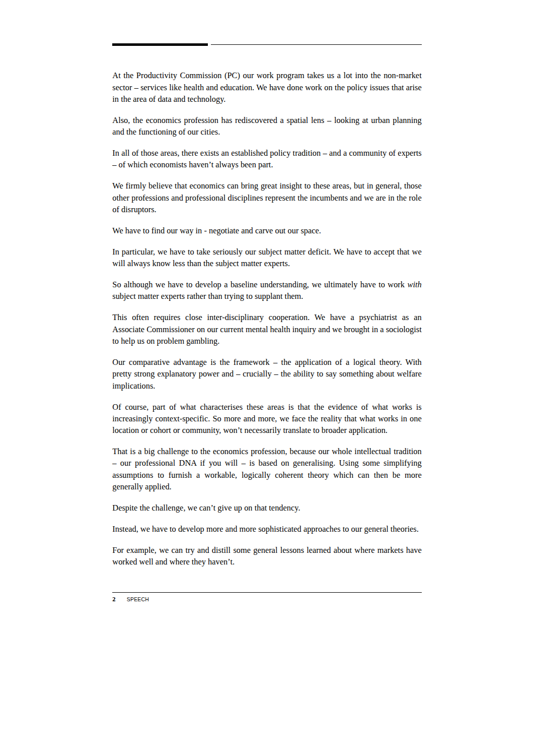At the Productivity Commission (PC) our work program takes us a lot into the non-market sector – services like health and education. We have done work on the policy issues that arise in the area of data and technology.
Also, the economics profession has rediscovered a spatial lens – looking at urban planning and the functioning of our cities.
In all of those areas, there exists an established policy tradition – and a community of experts – of which economists haven’t always been part.
We firmly believe that economics can bring great insight to these areas, but in general, those other professions and professional disciplines represent the incumbents and we are in the role of disruptors.
We have to find our way in - negotiate and carve out our space.
In particular, we have to take seriously our subject matter deficit. We have to accept that we will always know less than the subject matter experts.
So although we have to develop a baseline understanding, we ultimately have to work with subject matter experts rather than trying to supplant them.
This often requires close inter-disciplinary cooperation. We have a psychiatrist as an Associate Commissioner on our current mental health inquiry and we brought in a sociologist to help us on problem gambling.
Our comparative advantage is the framework – the application of a logical theory. With pretty strong explanatory power and – crucially – the ability to say something about welfare implications.
Of course, part of what characterises these areas is that the evidence of what works is increasingly context-specific. So more and more, we face the reality that what works in one location or cohort or community, won’t necessarily translate to broader application.
That is a big challenge to the economics profession, because our whole intellectual tradition – our professional DNA if you will – is based on generalising. Using some simplifying assumptions to furnish a workable, logically coherent theory which can then be more generally applied.
Despite the challenge, we can’t give up on that tendency.
Instead, we have to develop more and more sophisticated approaches to our general theories.
For example, we can try and distill some general lessons learned about where markets have worked well and where they haven’t.
2 SPEECH